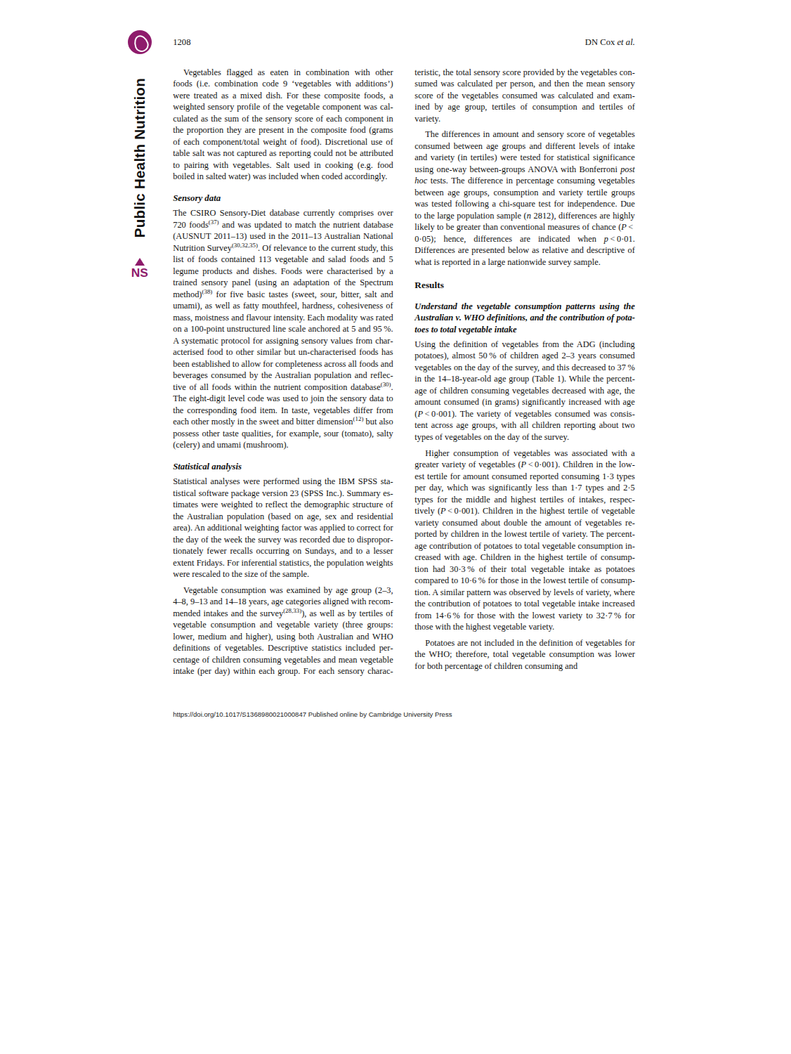Public Health Nutrition
NS
1208 DN Cox et al.
Vegetables flagged as eaten in combination with other foods (i.e. combination code 9 ‘vegetables with additions’) were treated as a mixed dish. For these composite foods, a weighted sensory profile of the vegetable component was calculated as the sum of the sensory score of each component in the proportion they are present in the composite food (grams of each component/total weight of food). Discretional use of table salt was not captured as reporting could not be attributed to pairing with vegetables. Salt used in cooking (e.g. food boiled in salted water) was included when coded accordingly.
Sensory data
The CSIRO Sensory-Diet database currently comprises over 720 foods(37) and was updated to match the nutrient database (AUSNUT 2011–13) used in the 2011–13 Australian National Nutrition Survey(30,32,35). Of relevance to the current study, this list of foods contained 113 vegetable and salad foods and 5 legume products and dishes. Foods were characterised by a trained sensory panel (using an adaptation of the Spectrum method)(38) for five basic tastes (sweet, sour, bitter, salt and umami), as well as fatty mouthfeel, hardness, cohesiveness of mass, moistness and flavour intensity. Each modality was rated on a 100-point unstructured line scale anchored at 5 and 95 %. A systematic protocol for assigning sensory values from characterised food to other similar but un-characterised foods has been established to allow for completeness across all foods and beverages consumed by the Australian population and reflective of all foods within the nutrient composition database(30). The eight-digit level code was used to join the sensory data to the corresponding food item. In taste, vegetables differ from each other mostly in the sweet and bitter dimension(12) but also possess other taste qualities, for example, sour (tomato), salty (celery) and umami (mushroom).
Statistical analysis
Statistical analyses were performed using the IBM SPSS statistical software package version 23 (SPSS Inc.). Summary estimates were weighted to reflect the demographic structure of the Australian population (based on age, sex and residential area). An additional weighting factor was applied to correct for the day of the week the survey was recorded due to disproportionately fewer recalls occurring on Sundays, and to a lesser extent Fridays. For inferential statistics, the population weights were rescaled to the size of the sample.
Vegetable consumption was examined by age group (2–3, 4–8, 9–13 and 14–18 years, age categories aligned with recommended intakes and the survey(28,33)), as well as by tertiles of vegetable consumption and vegetable variety (three groups: lower, medium and higher), using both Australian and WHO definitions of vegetables. Descriptive statistics included percentage of children consuming vegetables and mean vegetable intake (per day) within each group. For each sensory characteristic, the total sensory score provided by the vegetables consumed was calculated per person, and then the mean sensory score of the vegetables consumed was calculated and examined by age group, tertiles of consumption and tertiles of variety.
The differences in amount and sensory score of vegetables consumed between age groups and different levels of intake and variety (in tertiles) were tested for statistical significance using one-way between-groups ANOVA with Bonferroni post hoc tests. The difference in percentage consuming vegetables between age groups, consumption and variety tertile groups was tested following a chi-square test for independence. Due to the large population sample (n 2812), differences are highly likely to be greater than conventional measures of chance (P < 0·05); hence, differences are indicated when p < 0·01. Differences are presented below as relative and descriptive of what is reported in a large nationwide survey sample.
Results
Understand the vegetable consumption patterns using the Australian v. WHO definitions, and the contribution of potatoes to total vegetable intake
Using the definition of vegetables from the ADG (including potatoes), almost 50 % of children aged 2–3 years consumed vegetables on the day of the survey, and this decreased to 37 % in the 14–18-year-old age group (Table 1). While the percentage of children consuming vegetables decreased with age, the amount consumed (in grams) significantly increased with age (P < 0·001). The variety of vegetables consumed was consistent across age groups, with all children reporting about two types of vegetables on the day of the survey.
Higher consumption of vegetables was associated with a greater variety of vegetables (P < 0·001). Children in the lowest tertile for amount consumed reported consuming 1·3 types per day, which was significantly less than 1·7 types and 2·5 types for the middle and highest tertiles of intakes, respectively (P < 0·001). Children in the highest tertile of vegetable variety consumed about double the amount of vegetables reported by children in the lowest tertile of variety. The percentage contribution of potatoes to total vegetable consumption increased with age. Children in the highest tertile of consumption had 30·3 % of their total vegetable intake as potatoes compared to 10·6 % for those in the lowest tertile of consumption. A similar pattern was observed by levels of variety, where the contribution of potatoes to total vegetable intake increased from 14·6 % for those with the lowest variety to 32·7 % for those with the highest vegetable variety.
Potatoes are not included in the definition of vegetables for the WHO; therefore, total vegetable consumption was lower for both percentage of children consuming and
https://doi.org/10.1017/S1368980021000847 Published online by Cambridge University Press